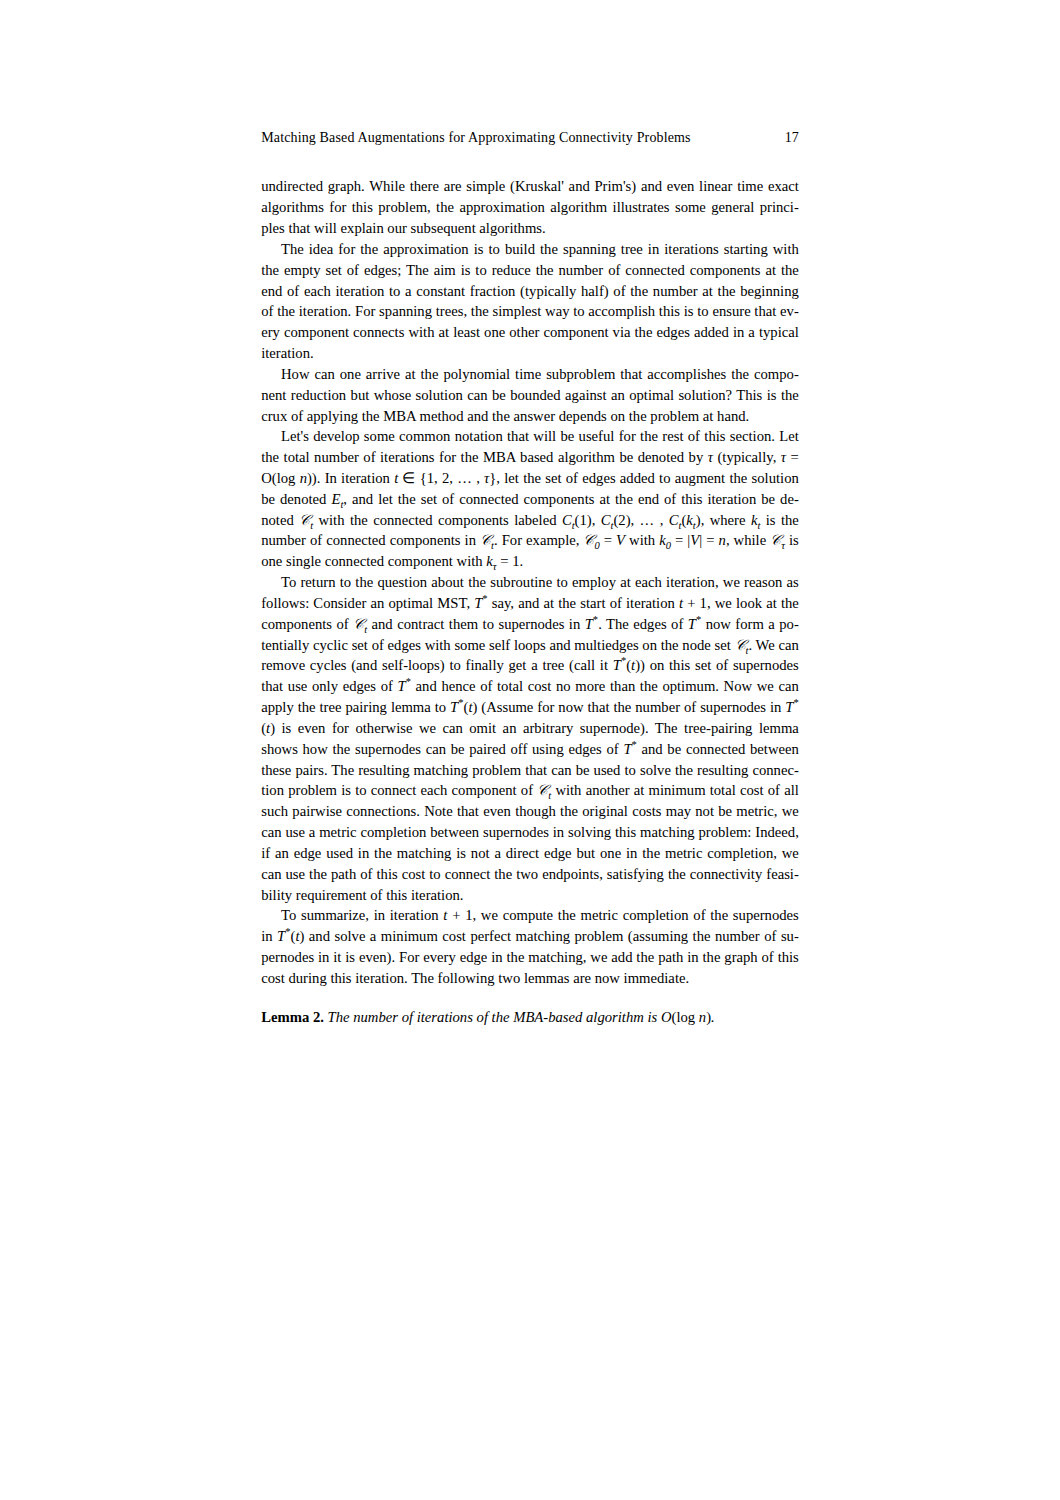Matching Based Augmentations for Approximating Connectivity Problems 17
undirected graph. While there are simple (Kruskal' and Prim's) and even linear time exact algorithms for this problem, the approximation algorithm illustrates some general principles that will explain our subsequent algorithms.
The idea for the approximation is to build the spanning tree in iterations starting with the empty set of edges; The aim is to reduce the number of connected components at the end of each iteration to a constant fraction (typically half) of the number at the beginning of the iteration. For spanning trees, the simplest way to accomplish this is to ensure that every component connects with at least one other component via the edges added in a typical iteration.
How can one arrive at the polynomial time subproblem that accomplishes the component reduction but whose solution can be bounded against an optimal solution? This is the crux of applying the MBA method and the answer depends on the problem at hand.
Let's develop some common notation that will be useful for the rest of this section. Let the total number of iterations for the MBA based algorithm be denoted by τ (typically, τ = O(log n)). In iteration t ∈ {1, 2, … , τ}, let the set of edges added to augment the solution be denoted Et, and let the set of connected components at the end of this iteration be denoted 𝒞t with the connected components labeled Ct(1), Ct(2), … , Ct(kt), where kt is the number of connected components in 𝒞t. For example, 𝒞0 = V with k0 = |V| = n, while 𝒞τ is one single connected component with kτ = 1.
To return to the question about the subroutine to employ at each iteration, we reason as follows: Consider an optimal MST, T* say, and at the start of iteration t + 1, we look at the components of 𝒞t and contract them to supernodes in T*. The edges of T* now form a potentially cyclic set of edges with some self loops and multiedges on the node set 𝒞t. We can remove cycles (and self-loops) to finally get a tree (call it T*(t)) on this set of supernodes that use only edges of T* and hence of total cost no more than the optimum. Now we can apply the tree pairing lemma to T*(t) (Assume for now that the number of supernodes in T*(t) is even for otherwise we can omit an arbitrary supernode). The tree-pairing lemma shows how the supernodes can be paired off using edges of T* and be connected between these pairs. The resulting matching problem that can be used to solve the resulting connection problem is to connect each component of 𝒞t with another at minimum total cost of all such pairwise connections. Note that even though the original costs may not be metric, we can use a metric completion between supernodes in solving this matching problem: Indeed, if an edge used in the matching is not a direct edge but one in the metric completion, we can use the path of this cost to connect the two endpoints, satisfying the connectivity feasibility requirement of this iteration.
To summarize, in iteration t + 1, we compute the metric completion of the supernodes in T*(t) and solve a minimum cost perfect matching problem (assuming the number of supernodes in it is even). For every edge in the matching, we add the path in the graph of this cost during this iteration. The following two lemmas are now immediate.
Lemma 2. The number of iterations of the MBA-based algorithm is O(log n).